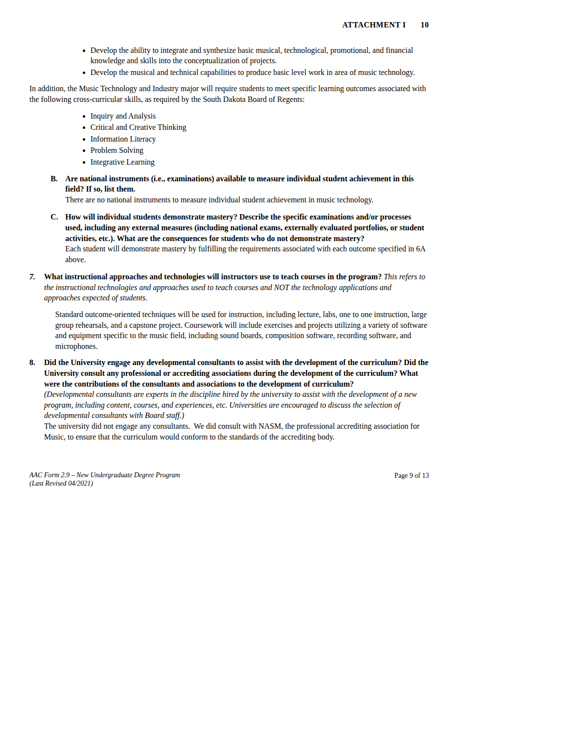ATTACHMENT I 10
Develop the ability to integrate and synthesize basic musical, technological, promotional, and financial knowledge and skills into the conceptualization of projects.
Develop the musical and technical capabilities to produce basic level work in area of music technology.
In addition, the Music Technology and Industry major will require students to meet specific learning outcomes associated with the following cross-curricular skills, as required by the South Dakota Board of Regents:
Inquiry and Analysis
Critical and Creative Thinking
Information Literacy
Problem Solving
Integrative Learning
B.
Are national instruments (i.e., examinations) available to measure individual student achievement in this field? If so, list them.
There are no national instruments to measure individual student achievement in music technology.
C.
How will individual students demonstrate mastery? Describe the specific examinations and/or processes used, including any external measures (including national exams, externally evaluated portfolios, or student activities, etc.). What are the consequences for students who do not demonstrate mastery?
Each student will demonstrate mastery by fulfilling the requirements associated with each outcome specified in 6A above.
7.
What instructional approaches and technologies will instructors use to teach courses in the program? This refers to the instructional technologies and approaches used to teach courses and NOT the technology applications and approaches expected of students.
Standard outcome-oriented techniques will be used for instruction, including lecture, labs, one to one instruction, large group rehearsals, and a capstone project. Coursework will include exercises and projects utilizing a variety of software and equipment specific to the music field, including sound boards, composition software, recording software, and microphones.
8.
Did the University engage any developmental consultants to assist with the development of the curriculum? Did the University consult any professional or accrediting associations during the development of the curriculum? What were the contributions of the consultants and associations to the development of curriculum?
(Developmental consultants are experts in the discipline hired by the university to assist with the development of a new program, including content, courses, and experiences, etc. Universities are encouraged to discuss the selection of developmental consultants with Board staff.)
The university did not engage any consultants. We did consult with NASM, the professional accrediting association for Music, to ensure that the curriculum would conform to the standards of the accrediting body.
AAC Form 2.9 – New Undergraduate Degree Program
(Last Revised 04/2021)
Page 9 of 13